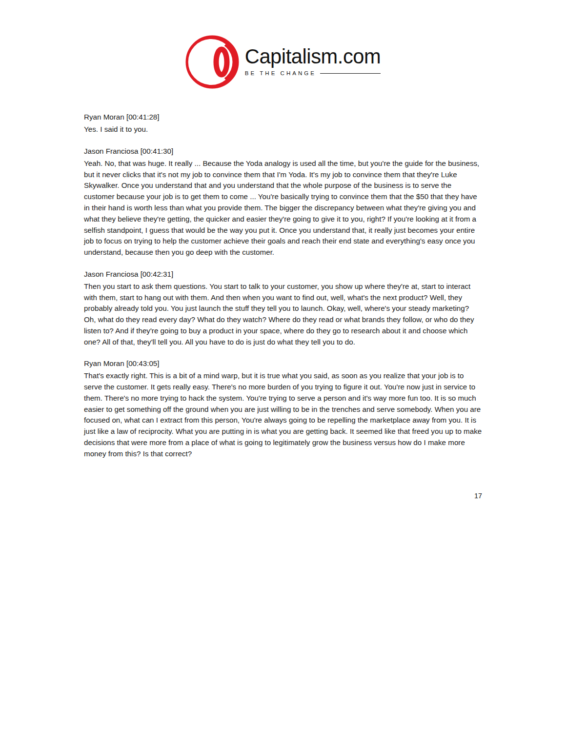Capitalism.com
Be the change
Ryan Moran [00:41:28]
Yes. I said it to you.
Jason Franciosa [00:41:30]
Yeah. No, that was huge. It really ... Because the Yoda analogy is used all the time, but you're the guide for the business, but it never clicks that it's not my job to convince them that I'm Yoda. It's my job to convince them that they're Luke Skywalker. Once you understand that and you understand that the whole purpose of the business is to serve the customer because your job is to get them to come ... You're basically trying to convince them that the $50 that they have in their hand is worth less than what you provide them. The bigger the discrepancy between what they're giving you and what they believe they're getting, the quicker and easier they're going to give it to you, right? If you're looking at it from a selfish standpoint, I guess that would be the way you put it. Once you understand that, it really just becomes your entire job to focus on trying to help the customer achieve their goals and reach their end state and everything's easy once you understand, because then you go deep with the customer.
Jason Franciosa [00:42:31]
Then you start to ask them questions. You start to talk to your customer, you show up where they're at, start to interact with them, start to hang out with them. And then when you want to find out, well, what's the next product? Well, they probably already told you. You just launch the stuff they tell you to launch. Okay, well, where's your steady marketing? Oh, what do they read every day? What do they watch? Where do they read or what brands they follow, or who do they listen to? And if they're going to buy a product in your space, where do they go to research about it and choose which one? All of that, they'll tell you. All you have to do is just do what they tell you to do.
Ryan Moran [00:43:05]
That's exactly right. This is a bit of a mind warp, but it is true what you said, as soon as you realize that your job is to serve the customer. It gets really easy. There's no more burden of you trying to figure it out. You're now just in service to them. There's no more trying to hack the system. You're trying to serve a person and it's way more fun too. It is so much easier to get something off the ground when you are just willing to be in the trenches and serve somebody. When you are focused on, what can I extract from this person, You're always going to be repelling the marketplace away from you. It is just like a law of reciprocity. What you are putting in is what you are getting back. It seemed like that freed you up to make decisions that were more from a place of what is going to legitimately grow the business versus how do I make more money from this? Is that correct?
17